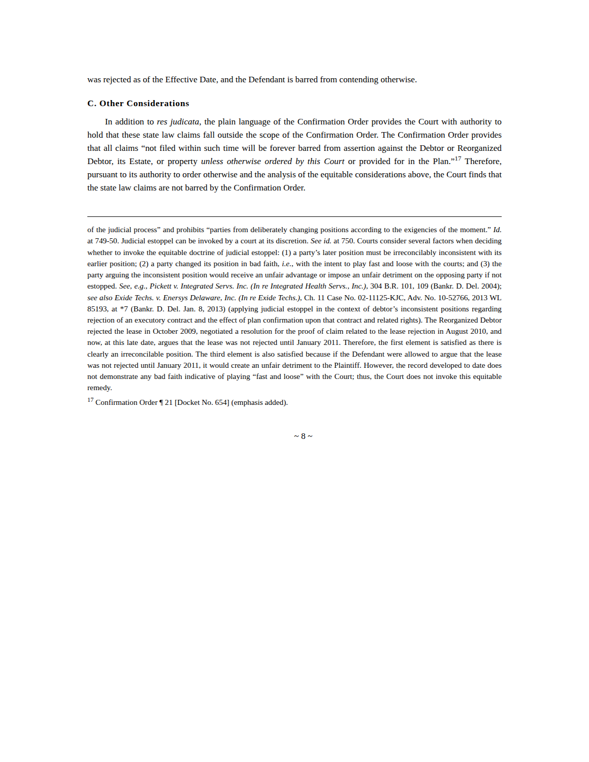was rejected as of the Effective Date, and the Defendant is barred from contending otherwise.
C. Other Considerations
In addition to res judicata, the plain language of the Confirmation Order provides the Court with authority to hold that these state law claims fall outside the scope of the Confirmation Order. The Confirmation Order provides that all claims “not filed within such time will be forever barred from assertion against the Debtor or Reorganized Debtor, its Estate, or property unless otherwise ordered by this Court or provided for in the Plan.”17 Therefore, pursuant to its authority to order otherwise and the analysis of the equitable considerations above, the Court finds that the state law claims are not barred by the Confirmation Order.
of the judicial process” and prohibits “parties from deliberately changing positions according to the exigencies of the moment.” Id. at 749-50. Judicial estoppel can be invoked by a court at its discretion. See id. at 750. Courts consider several factors when deciding whether to invoke the equitable doctrine of judicial estoppel: (1) a party’s later position must be irreconcilably inconsistent with its earlier position; (2) a party changed its position in bad faith, i.e., with the intent to play fast and loose with the courts; and (3) the party arguing the inconsistent position would receive an unfair advantage or impose an unfair detriment on the opposing party if not estopped. See, e.g., Pickett v. Integrated Servs. Inc. (In re Integrated Health Servs., Inc.), 304 B.R. 101, 109 (Bankr. D. Del. 2004); see also Exide Techs. v. Enersys Delaware, Inc. (In re Exide Techs.), Ch. 11 Case No. 02-11125-KJC, Adv. No. 10-52766, 2013 WL 85193, at *7 (Bankr. D. Del. Jan. 8, 2013) (applying judicial estoppel in the context of debtor’s inconsistent positions regarding rejection of an executory contract and the effect of plan confirmation upon that contract and related rights). The Reorganized Debtor rejected the lease in October 2009, negotiated a resolution for the proof of claim related to the lease rejection in August 2010, and now, at this late date, argues that the lease was not rejected until January 2011. Therefore, the first element is satisfied as there is clearly an irreconcilable position. The third element is also satisfied because if the Defendant were allowed to argue that the lease was not rejected until January 2011, it would create an unfair detriment to the Plaintiff. However, the record developed to date does not demonstrate any bad faith indicative of playing “fast and loose” with the Court; thus, the Court does not invoke this equitable remedy.
17 Confirmation Order ¶ 21 [Docket No. 654] (emphasis added).
~ 8 ~